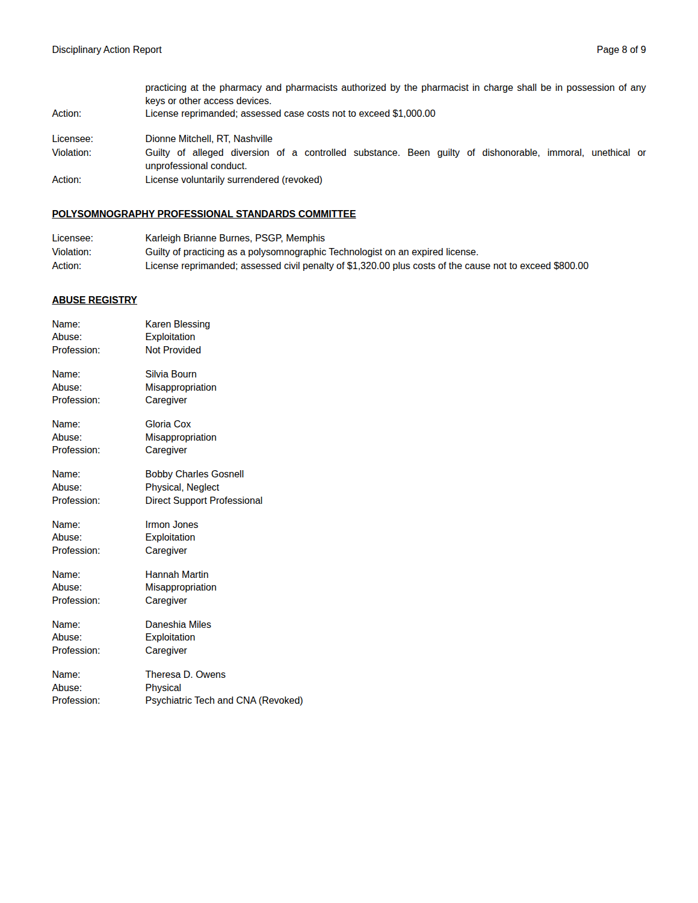Disciplinary Action Report
Page 8 of 9
practicing at the pharmacy and pharmacists authorized by the pharmacist in charge shall be in possession of any keys or other access devices.
Action:
License reprimanded; assessed case costs not to exceed $1,000.00
Licensee:
Dionne Mitchell, RT, Nashville
Violation:
Guilty of alleged diversion of a controlled substance. Been guilty of dishonorable, immoral, unethical or unprofessional conduct.
Action:
License voluntarily surrendered (revoked)
POLYSOMNOGRAPHY PROFESSIONAL STANDARDS COMMITTEE
Licensee:
Karleigh Brianne Burnes, PSGP, Memphis
Violation:
Guilty of practicing as a polysomnographic Technologist on an expired license.
Action:
License reprimanded; assessed civil penalty of $1,320.00 plus costs of the cause not to exceed $800.00
ABUSE REGISTRY
Name:
Karen Blessing
Abuse:
Exploitation
Profession:
Not Provided
Name:
Silvia Bourn
Abuse:
Misappropriation
Profession:
Caregiver
Name:
Gloria Cox
Abuse:
Misappropriation
Profession:
Caregiver
Name:
Bobby Charles Gosnell
Abuse:
Physical, Neglect
Profession:
Direct Support Professional
Name:
Irmon Jones
Abuse:
Exploitation
Profession:
Caregiver
Name:
Hannah Martin
Abuse:
Misappropriation
Profession:
Caregiver
Name:
Daneshia Miles
Abuse:
Exploitation
Profession:
Caregiver
Name:
Theresa D. Owens
Abuse:
Physical
Profession:
Psychiatric Tech and CNA (Revoked)